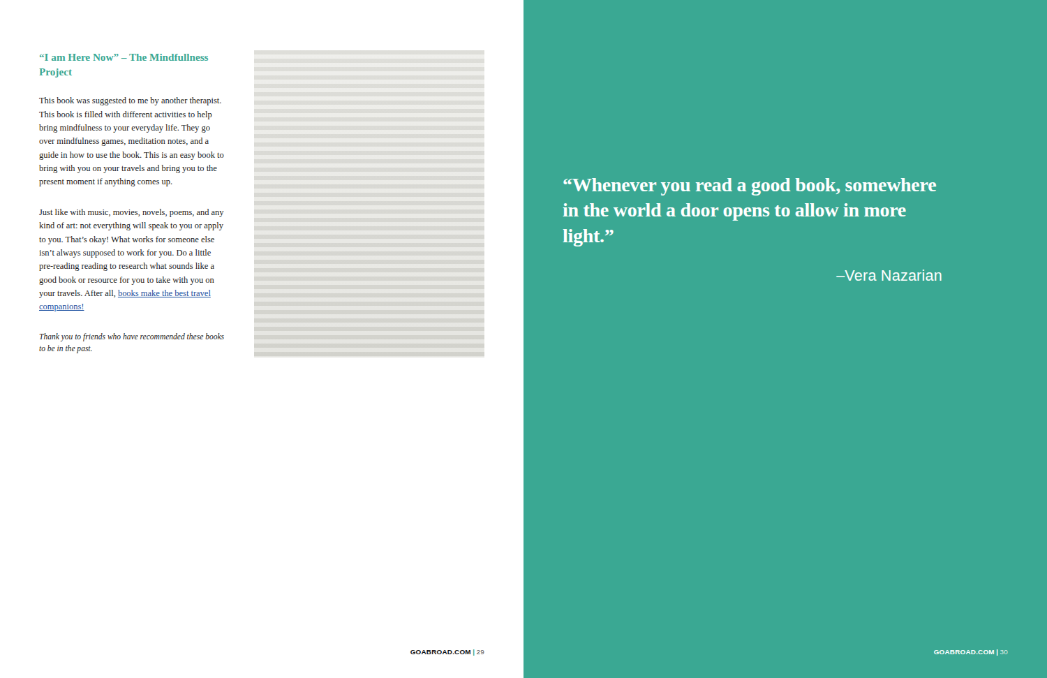“I am Here Now” – The Mindfullness Project
This book was suggested to me by another therapist. This book is filled with different activities to help bring mindfulness to your everyday life. They go over mindfulness games, meditation notes, and a guide in how to use the book. This is an easy book to bring with you on your travels and bring you to the present moment if anything comes up.
Just like with music, movies, novels, poems, and any kind of art: not everything will speak to you or apply to you. That’s okay! What works for someone else isn’t always supposed to work for you. Do a little pre-reading reading to research what sounds like a good book or resource for you to take with you on your travels. After all, books make the best travel companions!
Thank you to friends who have recommended these books to be in the past.
GOABROAD.COM|29
“Whenever you read a good book, somewhere in the world a door opens to allow in more light.”
–Vera Nazarian
GOABROAD.COM|30